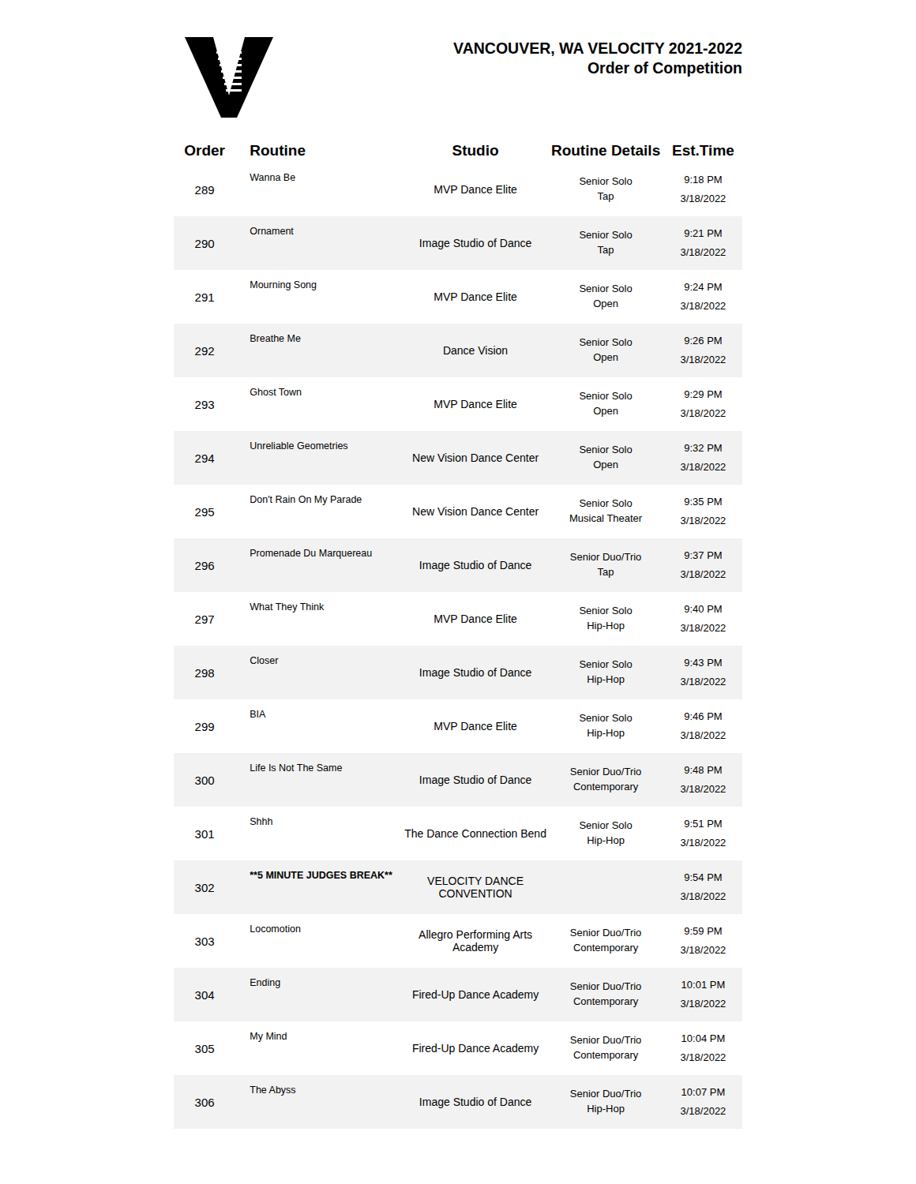VANCOUVER, WA VELOCITY 2021-2022
Order of Competition
| Order | Routine | Studio | Routine Details | Est.Time |
| --- | --- | --- | --- | --- |
| 289 | Wanna Be | MVP Dance Elite | Senior Solo Tap | 9:18 PM 3/18/2022 |
| 290 | Ornament | Image Studio of Dance | Senior Solo Tap | 9:21 PM 3/18/2022 |
| 291 | Mourning Song | MVP Dance Elite | Senior Solo Open | 9:24 PM 3/18/2022 |
| 292 | Breathe Me | Dance Vision | Senior Solo Open | 9:26 PM 3/18/2022 |
| 293 | Ghost Town | MVP Dance Elite | Senior Solo Open | 9:29 PM 3/18/2022 |
| 294 | Unreliable Geometries | New Vision Dance Center | Senior Solo Open | 9:32 PM 3/18/2022 |
| 295 | Don't Rain On My Parade | New Vision Dance Center | Senior Solo Musical Theater | 9:35 PM 3/18/2022 |
| 296 | Promenade Du Marquereau | Image Studio of Dance | Senior Duo/Trio Tap | 9:37 PM 3/18/2022 |
| 297 | What They Think | MVP Dance Elite | Senior Solo Hip-Hop | 9:40 PM 3/18/2022 |
| 298 | Closer | Image Studio of Dance | Senior Solo Hip-Hop | 9:43 PM 3/18/2022 |
| 299 | BIA | MVP Dance Elite | Senior Solo Hip-Hop | 9:46 PM 3/18/2022 |
| 300 | Life Is Not The Same | Image Studio of Dance | Senior Duo/Trio Contemporary | 9:48 PM 3/18/2022 |
| 301 | Shhh | The Dance Connection Bend | Senior Solo Hip-Hop | 9:51 PM 3/18/2022 |
| 302 | **5 MINUTE JUDGES BREAK** | VELOCITY DANCE CONVENTION | | 9:54 PM 3/18/2022 |
| 303 | Locomotion | Allegro Performing Arts Academy | Senior Duo/Trio Contemporary | 9:59 PM 3/18/2022 |
| 304 | Ending | Fired-Up Dance Academy | Senior Duo/Trio Contemporary | 10:01 PM 3/18/2022 |
| 305 | My Mind | Fired-Up Dance Academy | Senior Duo/Trio Contemporary | 10:04 PM 3/18/2022 |
| 306 | The Abyss | Image Studio of Dance | Senior Duo/Trio Hip-Hop | 10:07 PM 3/18/2022 |